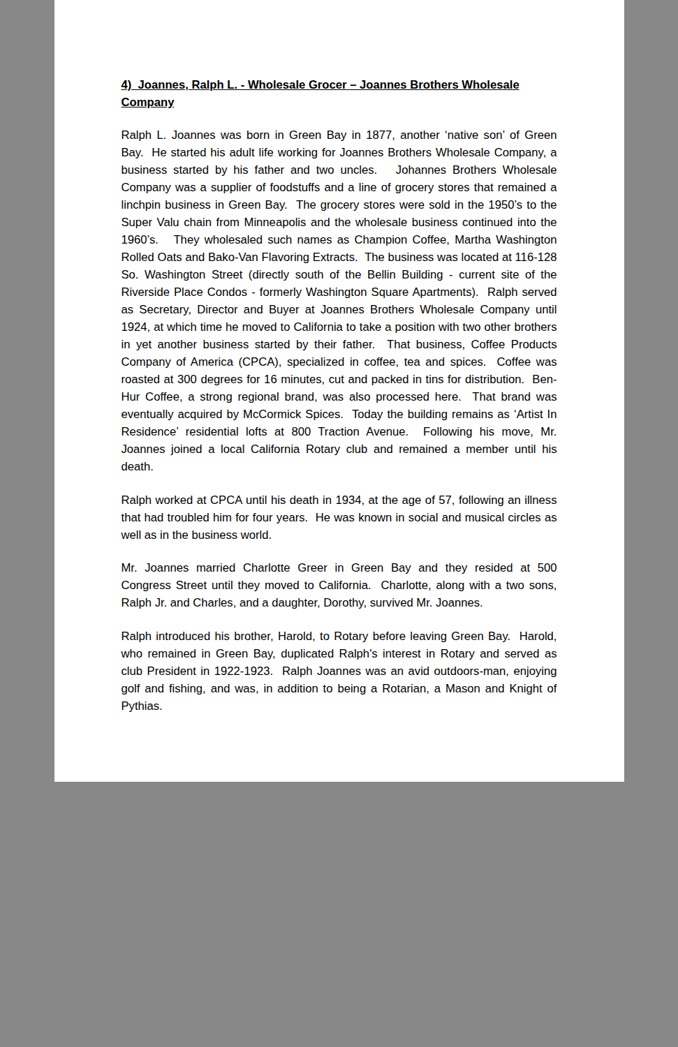4) Joannes, Ralph L. - Wholesale Grocer – Joannes Brothers Wholesale Company
Ralph L. Joannes was born in Green Bay in 1877, another ‘native son’ of Green Bay. He started his adult life working for Joannes Brothers Wholesale Company, a business started by his father and two uncles. Johannes Brothers Wholesale Company was a supplier of foodstuffs and a line of grocery stores that remained a linchpin business in Green Bay. The grocery stores were sold in the 1950’s to the Super Valu chain from Minneapolis and the wholesale business continued into the 1960’s. They wholesaled such names as Champion Coffee, Martha Washington Rolled Oats and Bako-Van Flavoring Extracts. The business was located at 116-128 So. Washington Street (directly south of the Bellin Building - current site of the Riverside Place Condos - formerly Washington Square Apartments). Ralph served as Secretary, Director and Buyer at Joannes Brothers Wholesale Company until 1924, at which time he moved to California to take a position with two other brothers in yet another business started by their father. That business, Coffee Products Company of America (CPCA), specialized in coffee, tea and spices. Coffee was roasted at 300 degrees for 16 minutes, cut and packed in tins for distribution. Ben-Hur Coffee, a strong regional brand, was also processed here. That brand was eventually acquired by McCormick Spices. Today the building remains as ‘Artist In Residence’ residential lofts at 800 Traction Avenue. Following his move, Mr. Joannes joined a local California Rotary club and remained a member until his death.
Ralph worked at CPCA until his death in 1934, at the age of 57, following an illness that had troubled him for four years. He was known in social and musical circles as well as in the business world.
Mr. Joannes married Charlotte Greer in Green Bay and they resided at 500 Congress Street until they moved to California. Charlotte, along with a two sons, Ralph Jr. and Charles, and a daughter, Dorothy, survived Mr. Joannes.
Ralph introduced his brother, Harold, to Rotary before leaving Green Bay. Harold, who remained in Green Bay, duplicated Ralph's interest in Rotary and served as club President in 1922-1923. Ralph Joannes was an avid outdoors-man, enjoying golf and fishing, and was, in addition to being a Rotarian, a Mason and Knight of Pythias.